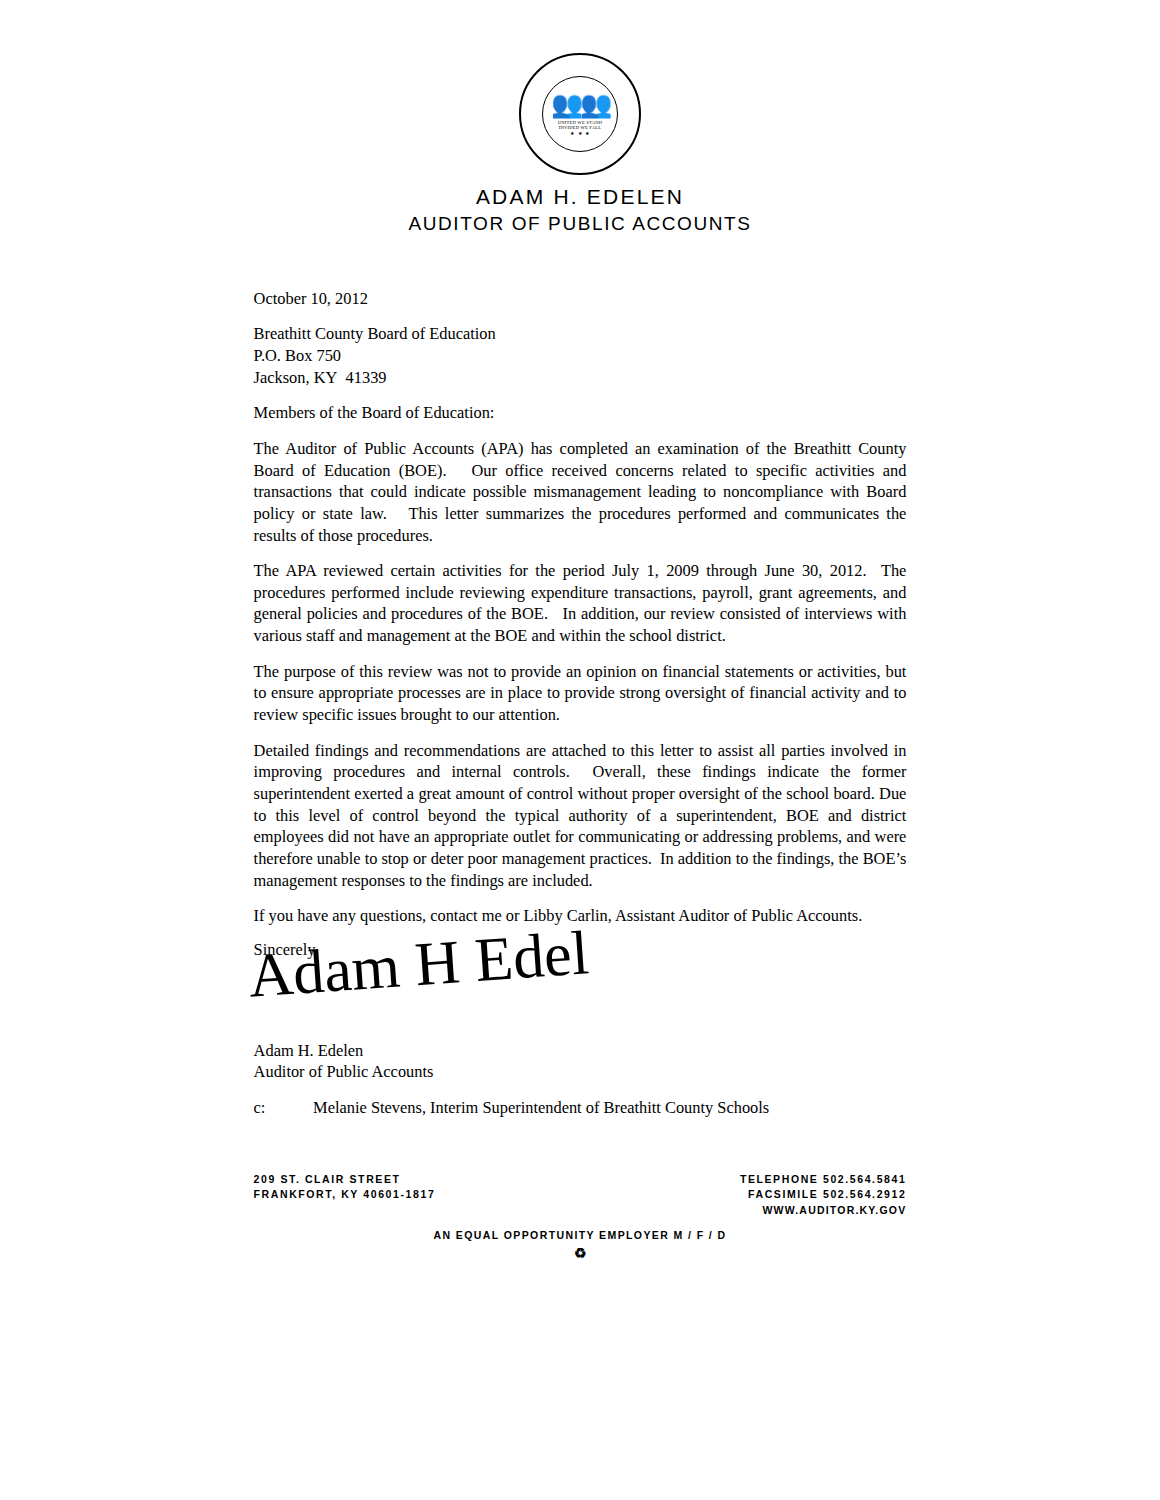👥👥
UNITED WE STAND
DIVIDED WE FALL
★ ★ ★
ADAM H. EDELEN
AUDITOR OF PUBLIC ACCOUNTS
October 10, 2012
Breathitt County Board of Education
P.O. Box 750
Jackson, KY 41339
Members of the Board of Education:
The Auditor of Public Accounts (APA) has completed an examination of the Breathitt County Board of Education (BOE). Our office received concerns related to specific activities and transactions that could indicate possible mismanagement leading to noncompliance with Board policy or state law. This letter summarizes the procedures performed and communicates the results of those procedures.
The APA reviewed certain activities for the period July 1, 2009 through June 30, 2012. The procedures performed include reviewing expenditure transactions, payroll, grant agreements, and general policies and procedures of the BOE. In addition, our review consisted of interviews with various staff and management at the BOE and within the school district.
The purpose of this review was not to provide an opinion on financial statements or activities, but to ensure appropriate processes are in place to provide strong oversight of financial activity and to review specific issues brought to our attention.
Detailed findings and recommendations are attached to this letter to assist all parties involved in improving procedures and internal controls. Overall, these findings indicate the former superintendent exerted a great amount of control without proper oversight of the school board. Due to this level of control beyond the typical authority of a superintendent, BOE and district employees did not have an appropriate outlet for communicating or addressing problems, and were therefore unable to stop or deter poor management practices. In addition to the findings, the BOE’s management responses to the findings are included.
If you have any questions, contact me or Libby Carlin, Assistant Auditor of Public Accounts.
Sincerely, Adam H Edel
Adam H. Edelen
Auditor of Public Accounts
c: Melanie Stevens, Interim Superintendent of Breathitt County Schools
209 ST. CLAIR STREET
FRANKFORT, KY 40601-1817
TELEPHONE 502.564.5841
FACSIMILE 502.564.2912
WWW.AUDITOR.KY.GOV
AN EQUAL OPPORTUNITY EMPLOYER M / F / D
♻